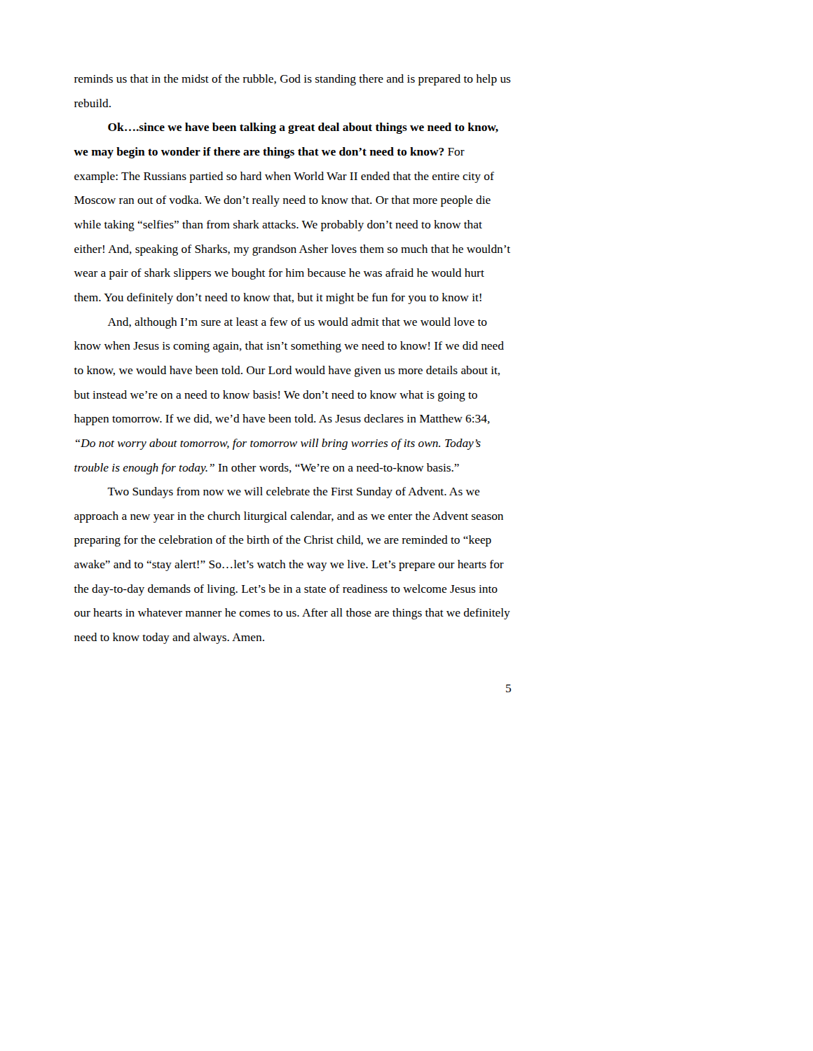reminds us that in the midst of the rubble, God is standing there and is prepared to help us rebuild.
Ok….since we have been talking a great deal about things we need to know, we may begin to wonder if there are things that we don’t need to know? For example: The Russians partied so hard when World War II ended that the entire city of Moscow ran out of vodka. We don’t really need to know that. Or that more people die while taking “selfies” than from shark attacks. We probably don’t need to know that either! And, speaking of Sharks, my grandson Asher loves them so much that he wouldn’t wear a pair of shark slippers we bought for him because he was afraid he would hurt them. You definitely don’t need to know that, but it might be fun for you to know it!
And, although I’m sure at least a few of us would admit that we would love to know when Jesus is coming again, that isn’t something we need to know! If we did need to know, we would have been told. Our Lord would have given us more details about it, but instead we’re on a need to know basis! We don’t need to know what is going to happen tomorrow. If we did, we’d have been told. As Jesus declares in Matthew 6:34, “Do not worry about tomorrow, for tomorrow will bring worries of its own. Today’s trouble is enough for today.” In other words, “We’re on a need-to-know basis.”
Two Sundays from now we will celebrate the First Sunday of Advent. As we approach a new year in the church liturgical calendar, and as we enter the Advent season preparing for the celebration of the birth of the Christ child, we are reminded to “keep awake” and to “stay alert!” So…let’s watch the way we live. Let’s prepare our hearts for the day-to-day demands of living. Let’s be in a state of readiness to welcome Jesus into our hearts in whatever manner he comes to us. After all those are things that we definitely need to know today and always. Amen.
5